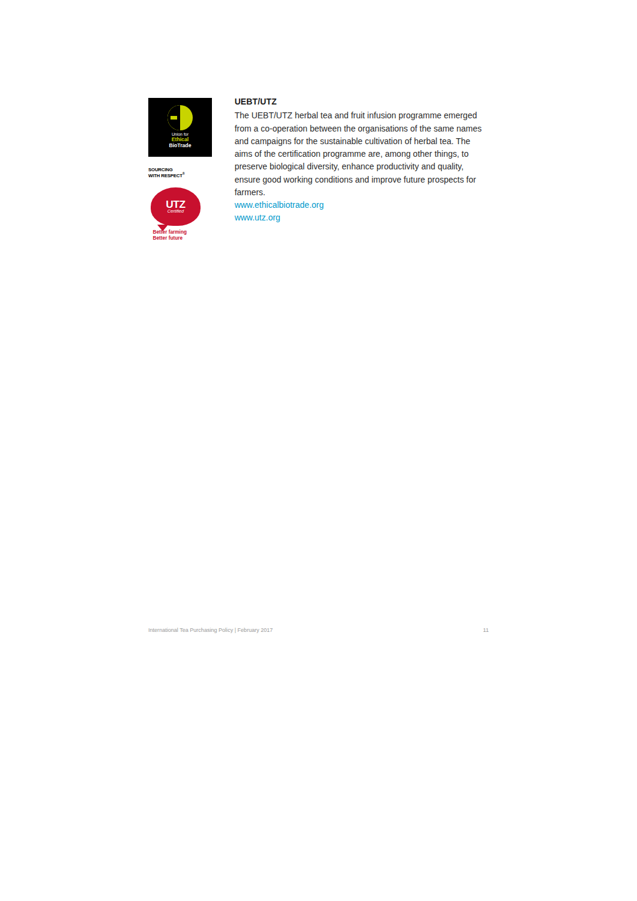Union for
Ethical
BioTrade
SOURCING
WITH RESPECT®
UTZ
Certified
Better farming
Better future
UEBT/UTZ
The UEBT/UTZ herbal tea and fruit infusion programme emerged from a co-operation between the organisations of the same names and campaigns for the sustainable cultivation of herbal tea. The aims of the certification programme are, among other things, to preserve biological diversity, enhance productivity and quality, ensure good working conditions and improve future prospects for farmers.
www.ethicalbiotrade.org www.utz.org
International Tea Purchasing Policy | February 2017 11